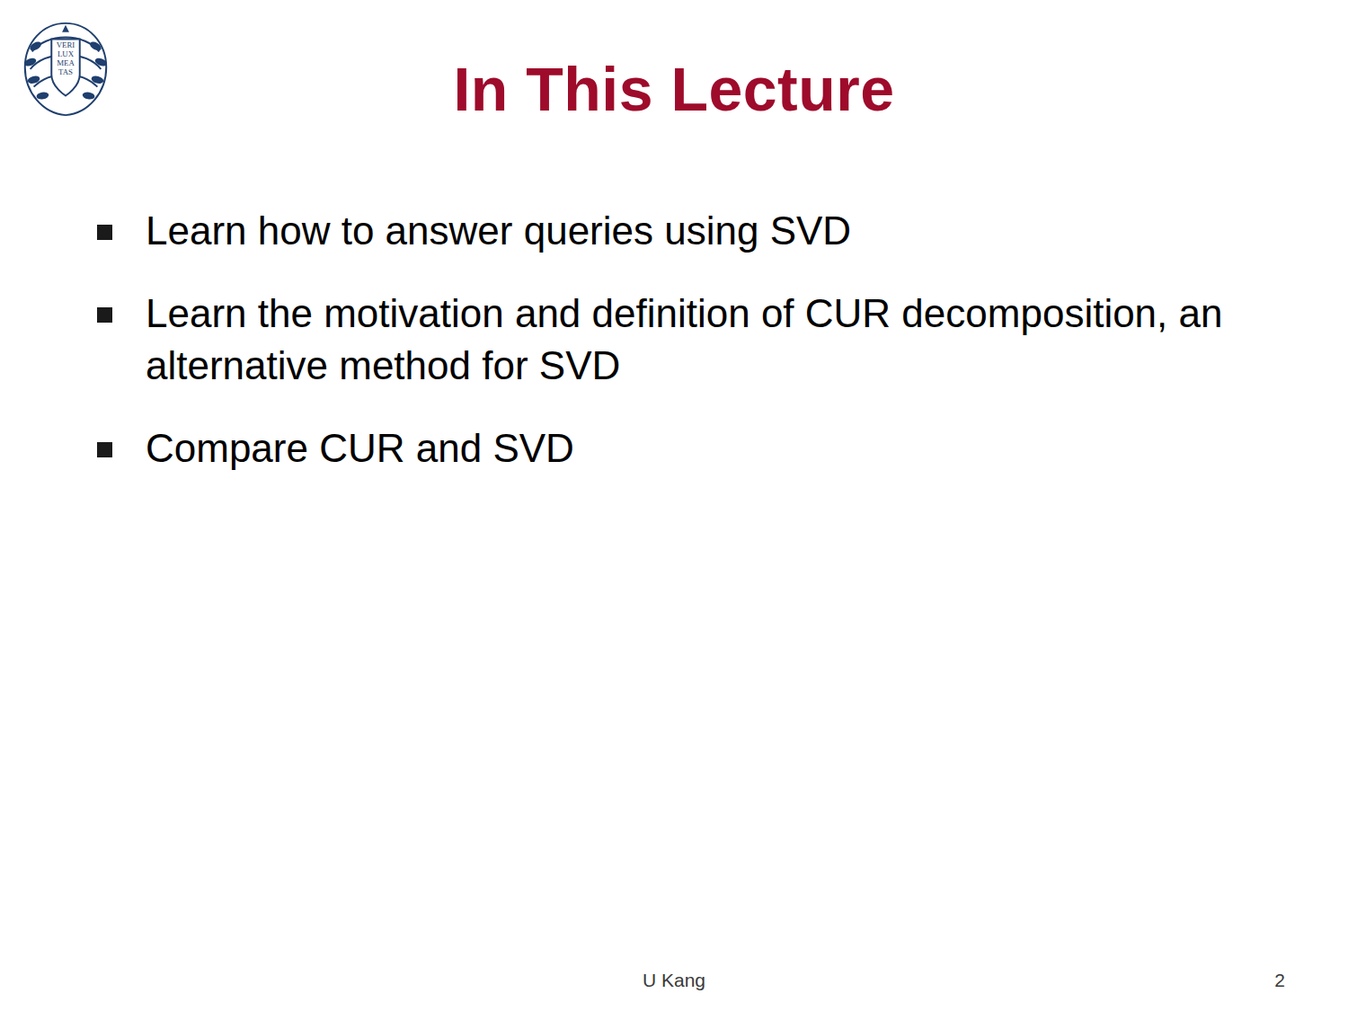VERI LUX MEA TAS
In This Lecture
Learn how to answer queries using SVD
Learn the motivation and definition of CUR decomposition, an alternative method for SVD
Compare CUR and SVD
U Kang
2